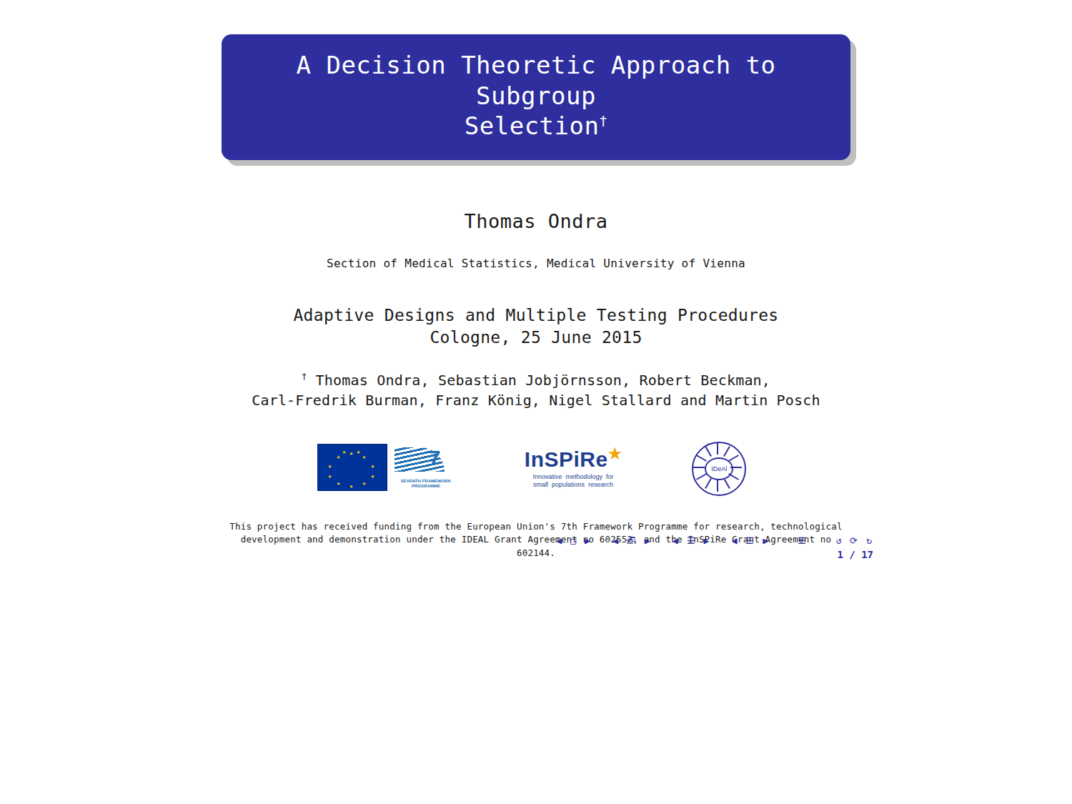A Decision Theoretic Approach to Subgroup
Selection†
Thomas Ondra
Section of Medical Statistics, Medical University of Vienna
Adaptive Designs and Multiple Testing Procedures
Cologne, 25 June 2015
† Thomas Ondra, Sebastian Jobjörnsson, Robert Beckman,
Carl-Fredrik Burman, Franz König, Nigel Stallard and Martin Posch
★ ★ ★ ★ ★ ★ ★ ★ ★ ★ ★ ★
7
SEVENTH FRAMEWORK
PROGRAMME
InSPiRe★
Innovative methodology for
small populations research
IDeAl
This project has received funding from the European Union's 7th Framework Programme for research, technological development and demonstration under the IDEAL Grant Agreement no 602552, and the InSPiRe Grant Agreement no 602144.
◀ □ ▶ ◀ 🗗 ▶ ◀ ☰ ▶ ◀ ☰ ▶ ☰ ↺ ⟳ ↻
1 / 17